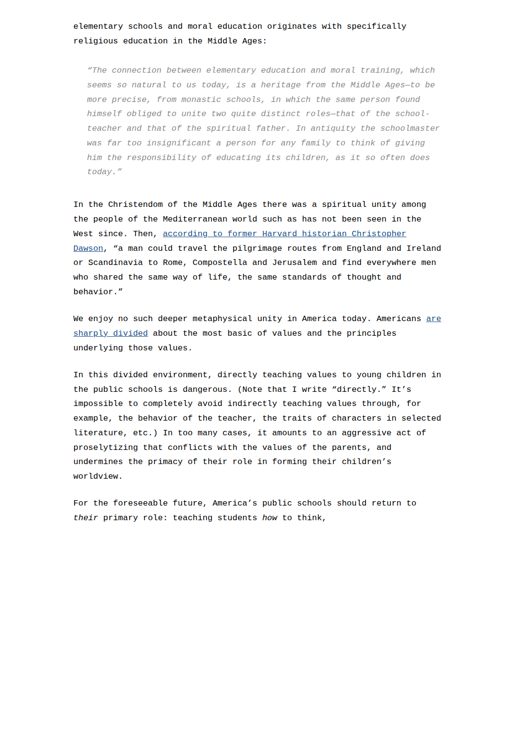elementary schools and moral education originates with specifically religious education in the Middle Ages:
“The connection between elementary education and moral training, which seems so natural to us today, is a heritage from the Middle Ages—to be more precise, from monastic schools, in which the same person found himself obliged to unite two quite distinct roles—that of the school-teacher and that of the spiritual father. In antiquity the schoolmaster was far too insignificant a person for any family to think of giving him the responsibility of educating its children, as it so often does today.”
In the Christendom of the Middle Ages there was a spiritual unity among the people of the Mediterranean world such as has not been seen in the West since. Then, according to former Harvard historian Christopher Dawson, “a man could travel the pilgrimage routes from England and Ireland or Scandinavia to Rome, Compostella and Jerusalem and find everywhere men who shared the same way of life, the same standards of thought and behavior.”
We enjoy no such deeper metaphysical unity in America today. Americans are sharply divided about the most basic of values and the principles underlying those values.
In this divided environment, directly teaching values to young children in the public schools is dangerous. (Note that I write “directly.” It’s impossible to completely avoid indirectly teaching values through, for example, the behavior of the teacher, the traits of characters in selected literature, etc.) In too many cases, it amounts to an aggressive act of proselytizing that conflicts with the values of the parents, and undermines the primacy of their role in forming their children’s worldview.
For the foreseeable future, America’s public schools should return to their primary role: teaching students how to think,